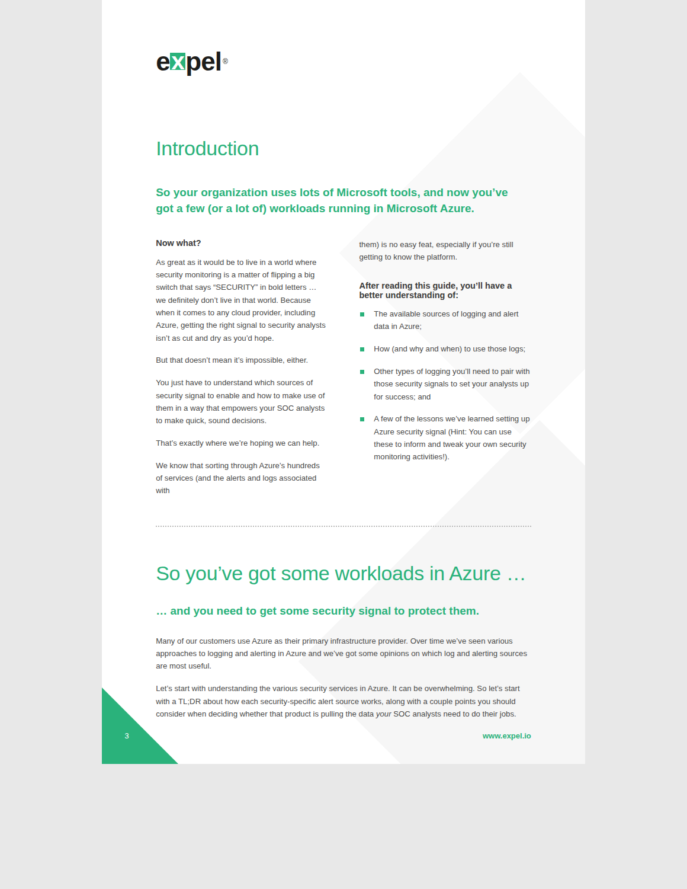expel®
Introduction
So your organization uses lots of Microsoft tools, and now you’ve got a few (or a lot of) workloads running in Microsoft Azure.
Now what?
As great as it would be to live in a world where security monitoring is a matter of flipping a big switch that says “SECURITY” in bold letters … we definitely don’t live in that world. Because when it comes to any cloud provider, including Azure, getting the right signal to security analysts isn’t as cut and dry as you’d hope.
But that doesn’t mean it’s impossible, either.
You just have to understand which sources of security signal to enable and how to make use of them in a way that empowers your SOC analysts to make quick, sound decisions.
That’s exactly where we’re hoping we can help.
We know that sorting through Azure’s hundreds of services (and the alerts and logs associated with
them) is no easy feat, especially if you’re still getting to know the platform.
After reading this guide, you’ll have a better understanding of:
The available sources of logging and alert data in Azure;
How (and why and when) to use those logs;
Other types of logging you’ll need to pair with those security signals to set your analysts up for success; and
A few of the lessons we’ve learned setting up Azure security signal (Hint: You can use these to inform and tweak your own security monitoring activities!).
So you’ve got some workloads in Azure …
… and you need to get some security signal to protect them.
Many of our customers use Azure as their primary infrastructure provider. Over time we’ve seen various approaches to logging and alerting in Azure and we’ve got some opinions on which log and alerting sources are most useful.
Let’s start with understanding the various security services in Azure. It can be overwhelming. So let’s start with a TL;DR about how each security-specific alert source works, along with a couple points you should consider when deciding whether that product is pulling the data your SOC analysts need to do their jobs.
3 www.expel.io